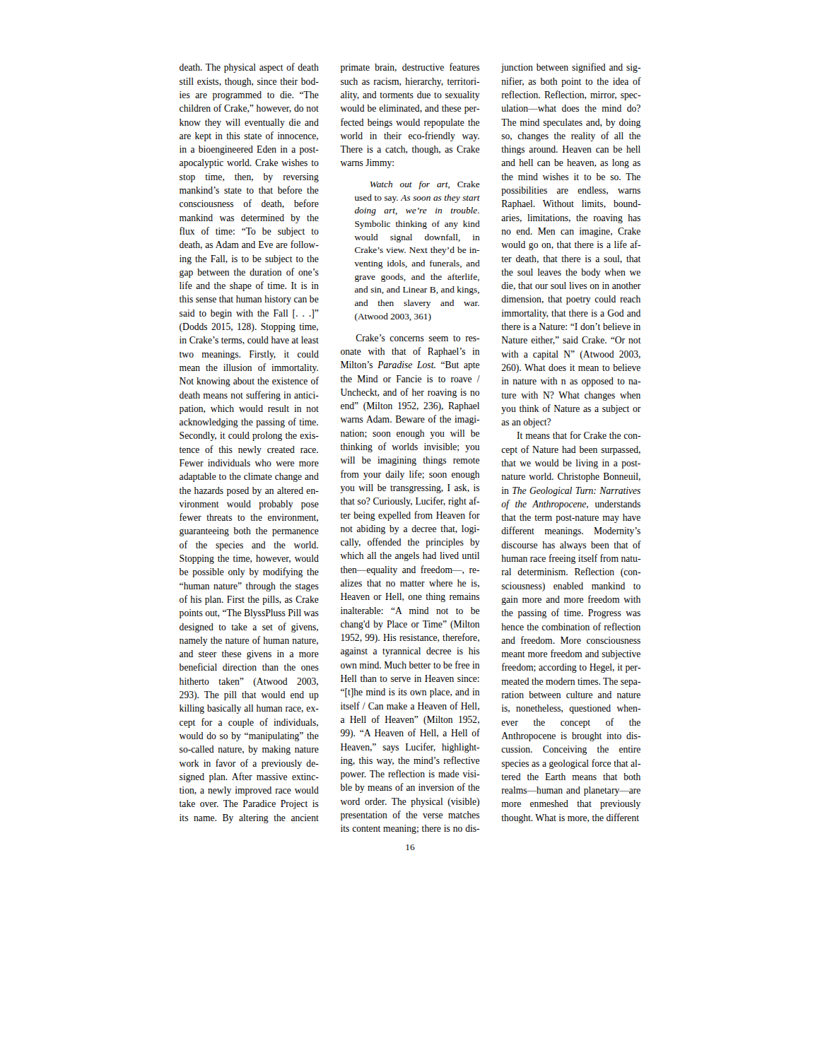death. The physical aspect of death still exists, though, since their bodies are programmed to die. “The children of Crake,” however, do not know they will eventually die and are kept in this state of innocence, in a bioengineered Eden in a post-apocalyptic world. Crake wishes to stop time, then, by reversing mankind’s state to that before the consciousness of death, before mankind was determined by the flux of time: “To be subject to death, as Adam and Eve are following the Fall, is to be subject to the gap between the duration of one’s life and the shape of time. It is in this sense that human history can be said to begin with the Fall [. . .]” (Dodds 2015, 128). Stopping time, in Crake’s terms, could have at least two meanings. Firstly, it could mean the illusion of immortality. Not knowing about the existence of death means not suffering in anticipation, which would result in not acknowledging the passing of time. Secondly, it could prolong the existence of this newly created race. Fewer individuals who were more adaptable to the climate change and the hazards posed by an altered environment would probably pose fewer threats to the environment, guaranteeing both the permanence of the species and the world. Stopping the time, however, would be possible only by modifying the “human nature” through the stages of his plan. First the pills, as Crake points out, “The BlyssPluss Pill was designed to take a set of givens, namely the nature of human nature, and steer these givens in a more beneficial direction than the ones hitherto taken” (Atwood 2003, 293). The pill that would end up killing basically all human race, except for a couple of individuals, would do so by “manipulating” the so-called nature, by making nature work in favor of a previously designed plan. After massive extinction, a newly improved race would take over. The Paradice Project is its name. By altering the ancient primate brain, destructive features such as racism, hierarchy, territoriality, and torments due to sexuality would be eliminated, and these perfected beings would repopulate the world in their eco-friendly way. There is a catch, though, as Crake warns Jimmy:
Watch out for art, Crake used to say. As soon as they start doing art, we’re in trouble. Symbolic thinking of any kind would signal downfall, in Crake’s view. Next they’d be inventing idols, and funerals, and grave goods, and the afterlife, and sin, and Linear B, and kings, and then slavery and war. (Atwood 2003, 361)
Crake’s concerns seem to resonate with that of Raphael’s in Milton’s Paradise Lost. “But apte the Mind or Fancie is to roave / Uncheckt, and of her roaving is no end” (Milton 1952, 236), Raphael warns Adam. Beware of the imagination; soon enough you will be thinking of worlds invisible; you will be imagining things remote from your daily life; soon enough you will be transgressing, I ask, is that so? Curiously, Lucifer, right after being expelled from Heaven for not abiding by a decree that, logically, offended the principles by which all the angels had lived until then—equality and freedom—, realizes that no matter where he is, Heaven or Hell, one thing remains inalterable: “A mind not to be chang'd by Place or Time” (Milton 1952, 99). His resistance, therefore, against a tyrannical decree is his own mind. Much better to be free in Hell than to serve in Heaven since: “[t]he mind is its own place, and in itself / Can make a Heaven of Hell, a Hell of Heaven” (Milton 1952, 99). “A Heaven of Hell, a Hell of Heaven,” says Lucifer, highlighting, this way, the mind’s reflective power. The reflection is made visible by means of an inversion of the word order. The physical (visible) presentation of the verse matches its content meaning; there is no disjunction between signified and signifier, as both point to the idea of reflection. Reflection, mirror, speculation—what does the mind do? The mind speculates and, by doing so, changes the reality of all the things around. Heaven can be hell and hell can be heaven, as long as the mind wishes it to be so. The possibilities are endless, warns Raphael. Without limits, boundaries, limitations, the roaving has no end. Men can imagine, Crake would go on, that there is a life after death, that there is a soul, that the soul leaves the body when we die, that our soul lives on in another dimension, that poetry could reach immortality, that there is a God and there is a Nature: “I don’t believe in Nature either,” said Crake. “Or not with a capital N” (Atwood 2003, 260). What does it mean to believe in nature with n as opposed to nature with N? What changes when you think of Nature as a subject or as an object?
It means that for Crake the concept of Nature had been surpassed, that we would be living in a post-nature world. Christophe Bonneuil, in The Geological Turn: Narratives of the Anthropocene, understands that the term post-nature may have different meanings. Modernity’s discourse has always been that of human race freeing itself from natural determinism. Reflection (consciousness) enabled mankind to gain more and more freedom with the passing of time. Progress was hence the combination of reflection and freedom. More consciousness meant more freedom and subjective freedom; according to Hegel, it permeated the modern times. The separation between culture and nature is, nonetheless, questioned whenever the concept of the Anthropocene is brought into discussion. Conceiving the entire species as a geological force that altered the Earth means that both realms—human and planetary—are more enmeshed that previously thought. What is more, the different
16